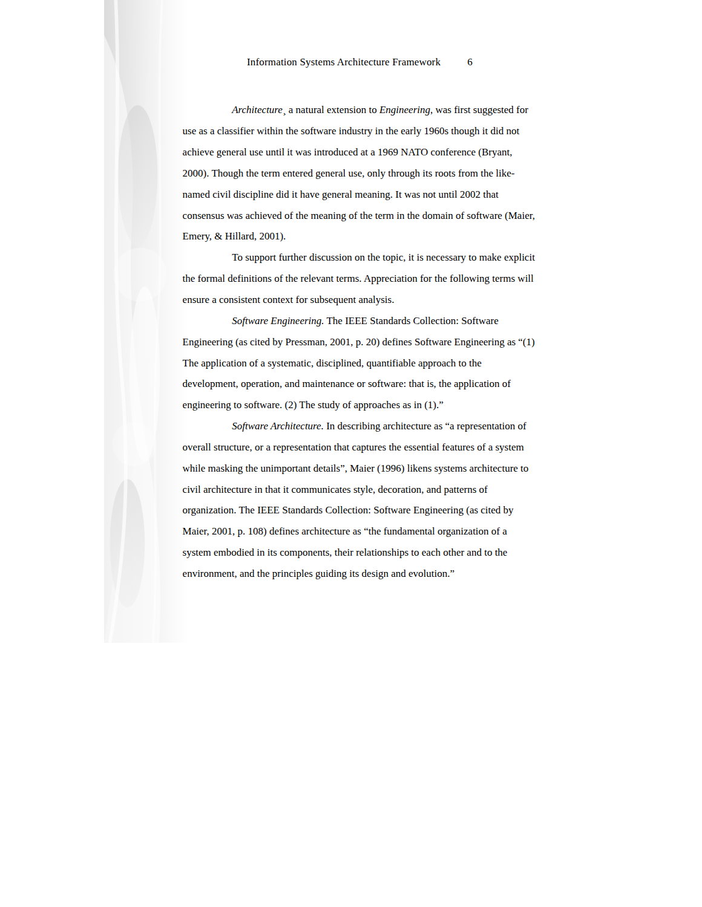Information Systems Architecture Framework 6
Architecture¸ a natural extension to Engineering, was first suggested for use as a classifier within the software industry in the early 1960s though it did not achieve general use until it was introduced at a 1969 NATO conference (Bryant, 2000). Though the term entered general use, only through its roots from the like-named civil discipline did it have general meaning. It was not until 2002 that consensus was achieved of the meaning of the term in the domain of software (Maier, Emery, & Hillard, 2001).
To support further discussion on the topic, it is necessary to make explicit the formal definitions of the relevant terms. Appreciation for the following terms will ensure a consistent context for subsequent analysis.
Software Engineering. The IEEE Standards Collection: Software Engineering (as cited by Pressman, 2001, p. 20) defines Software Engineering as “(1) The application of a systematic, disciplined, quantifiable approach to the development, operation, and maintenance or software: that is, the application of engineering to software. (2) The study of approaches as in (1).”
Software Architecture. In describing architecture as “a representation of overall structure, or a representation that captures the essential features of a system while masking the unimportant details”, Maier (1996) likens systems architecture to civil architecture in that it communicates style, decoration, and patterns of organization. The IEEE Standards Collection: Software Engineering (as cited by Maier, 2001, p. 108) defines architecture as “the fundamental organization of a system embodied in its components, their relationships to each other and to the environment, and the principles guiding its design and evolution.”